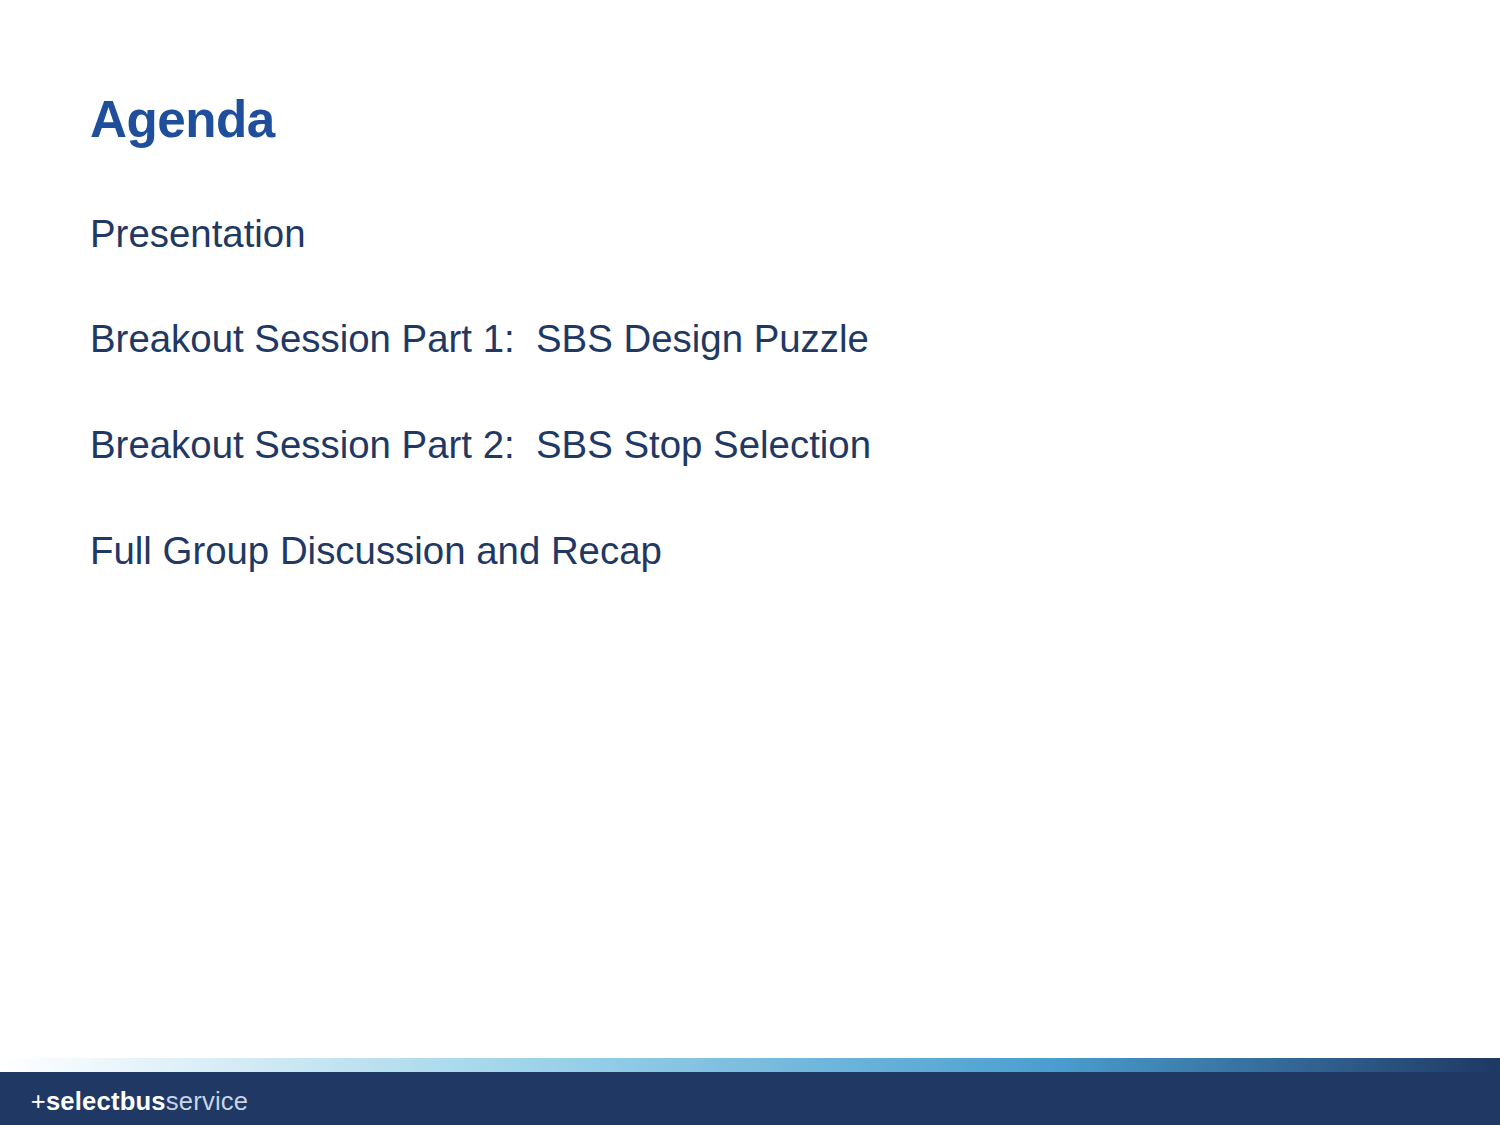Agenda
Presentation
Breakout Session Part 1: SBS Design Puzzle
Breakout Session Part 2: SBS Stop Selection
Full Group Discussion and Recap
+select bus service